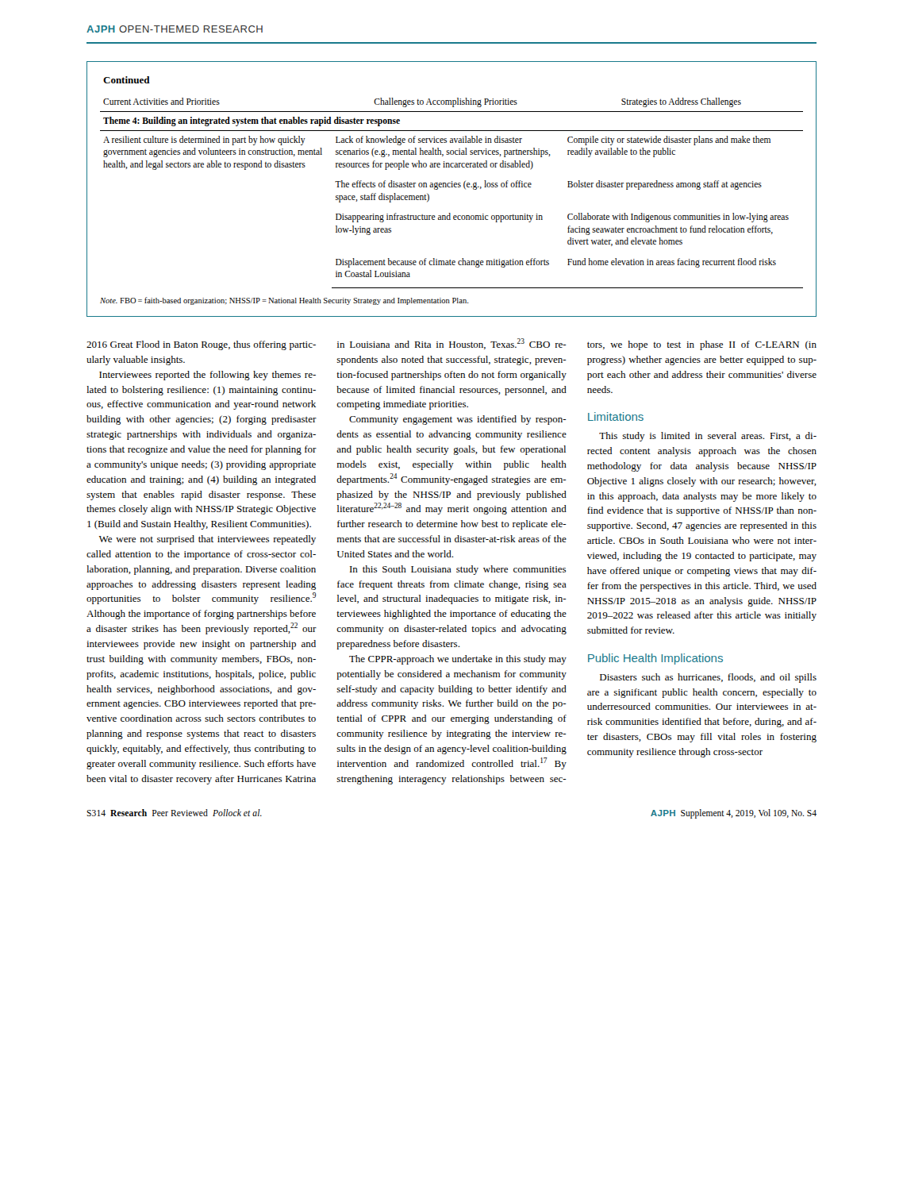AJPH OPEN-THEMED RESEARCH
Continued
| Current Activities and Priorities | Challenges to Accomplishing Priorities | Strategies to Address Challenges |
| --- | --- | --- |
| Theme 4: Building an integrated system that enables rapid disaster response |
| A resilient culture is determined in part by how quickly government agencies and volunteers in construction, mental health, and legal sectors are able to respond to disasters | Lack of knowledge of services available in disaster scenarios (e.g., mental health, social services, partnerships, resources for people who are incarcerated or disabled) | Compile city or statewide disaster plans and make them readily available to the public |
| The effects of disaster on agencies (e.g., loss of office space, staff displacement) | Bolster disaster preparedness among staff at agencies |
| Disappearing infrastructure and economic opportunity in low-lying areas | Collaborate with Indigenous communities in low-lying areas facing seawater encroachment to fund relocation efforts, divert water, and elevate homes |
| Displacement because of climate change mitigation efforts in Coastal Louisiana | Fund home elevation in areas facing recurrent flood risks |
Note. FBO = faith-based organization; NHSS/IP = National Health Security Strategy and Implementation Plan.
2016 Great Flood in Baton Rouge, thus offering particularly valuable insights.
Interviewees reported the following key themes related to bolstering resilience: (1) maintaining continuous, effective communication and year-round network building with other agencies; (2) forging predisaster strategic partnerships with individuals and organizations that recognize and value the need for planning for a community's unique needs; (3) providing appropriate education and training; and (4) building an integrated system that enables rapid disaster response. These themes closely align with NHSS/IP Strategic Objective 1 (Build and Sustain Healthy, Resilient Communities).
We were not surprised that interviewees repeatedly called attention to the importance of cross-sector collaboration, planning, and preparation. Diverse coalition approaches to addressing disasters represent leading opportunities to bolster community resilience.9 Although the importance of forging partnerships before a disaster strikes has been previously reported,22 our interviewees provide new insight on partnership and trust building with community members, FBOs, nonprofits, academic institutions, hospitals, police, public health services, neighborhood associations, and government agencies. CBO interviewees reported that preventive coordination across such sectors contributes to planning and response systems that react to disasters quickly, equitably, and effectively, thus contributing to greater overall community resilience. Such efforts have been vital to disaster recovery after Hurricanes Katrina in Louisiana and Rita in Houston, Texas.23 CBO respondents also noted that successful, strategic, prevention-focused partnerships often do not form organically because of limited financial resources, personnel, and competing immediate priorities.
Community engagement was identified by respondents as essential to advancing community resilience and public health security goals, but few operational models exist, especially within public health departments.24 Community-engaged strategies are emphasized by the NHSS/IP and previously published literature22,24–28 and may merit ongoing attention and further research to determine how best to replicate elements that are successful in disaster-at-risk areas of the United States and the world.
In this South Louisiana study where communities face frequent threats from climate change, rising sea level, and structural inadequacies to mitigate risk, interviewees highlighted the importance of educating the community on disaster-related topics and advocating preparedness before disasters.
The CPPR-approach we undertake in this study may potentially be considered a mechanism for community self-study and capacity building to better identify and address community risks. We further build on the potential of CPPR and our emerging understanding of community resilience by integrating the interview results in the design of an agency-level coalition-building intervention and randomized controlled trial.17 By strengthening interagency relationships between sectors, we hope to test in phase II of C-LEARN (in progress) whether agencies are better equipped to support each other and address their communities' diverse needs.
Limitations
This study is limited in several areas. First, a directed content analysis approach was the chosen methodology for data analysis because NHSS/IP Objective 1 aligns closely with our research; however, in this approach, data analysts may be more likely to find evidence that is supportive of NHSS/IP than nonsupportive. Second, 47 agencies are represented in this article. CBOs in South Louisiana who were not interviewed, including the 19 contacted to participate, may have offered unique or competing views that may differ from the perspectives in this article. Third, we used NHSS/IP 2015–2018 as an analysis guide. NHSS/IP 2019–2022 was released after this article was initially submitted for review.
Public Health Implications
Disasters such as hurricanes, floods, and oil spills are a significant public health concern, especially to underresourced communities. Our interviewees in at-risk communities identified that before, during, and after disasters, CBOs may fill vital roles in fostering community resilience through cross-sector
S314 Research Peer Reviewed Pollock et al.
AJPH Supplement 4, 2019, Vol 109, No. S4